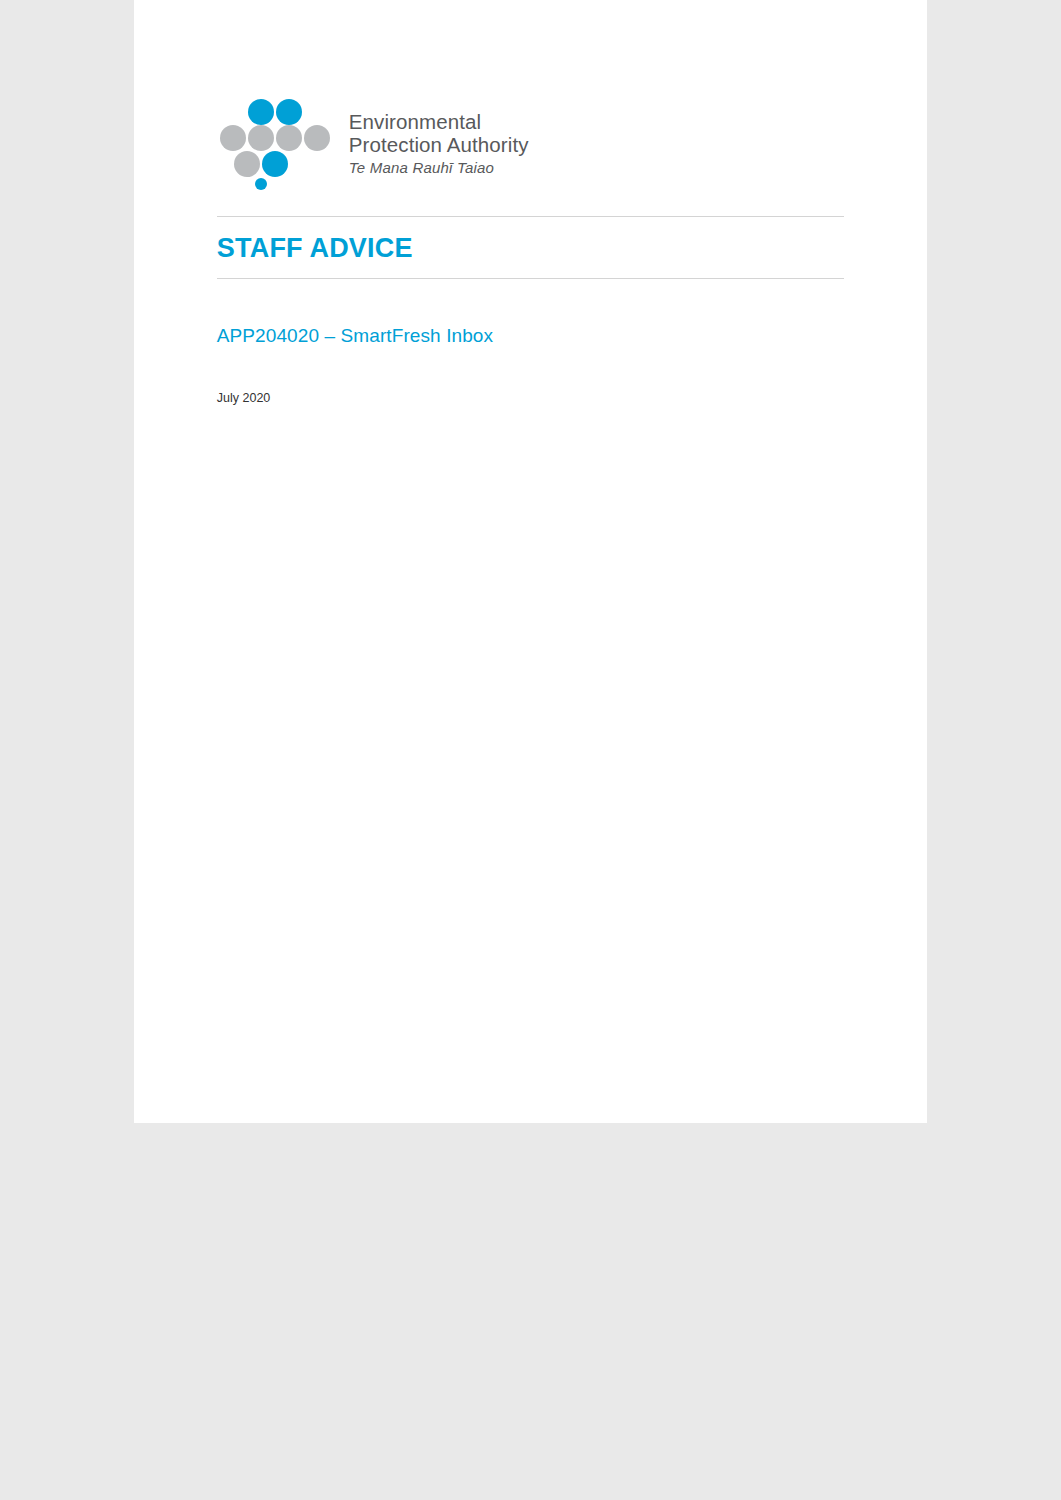Environmental
Protection Authority
Te Mana Rauhī Taiao
STAFF ADVICE
APP204020 – SmartFresh Inbox
July 2020